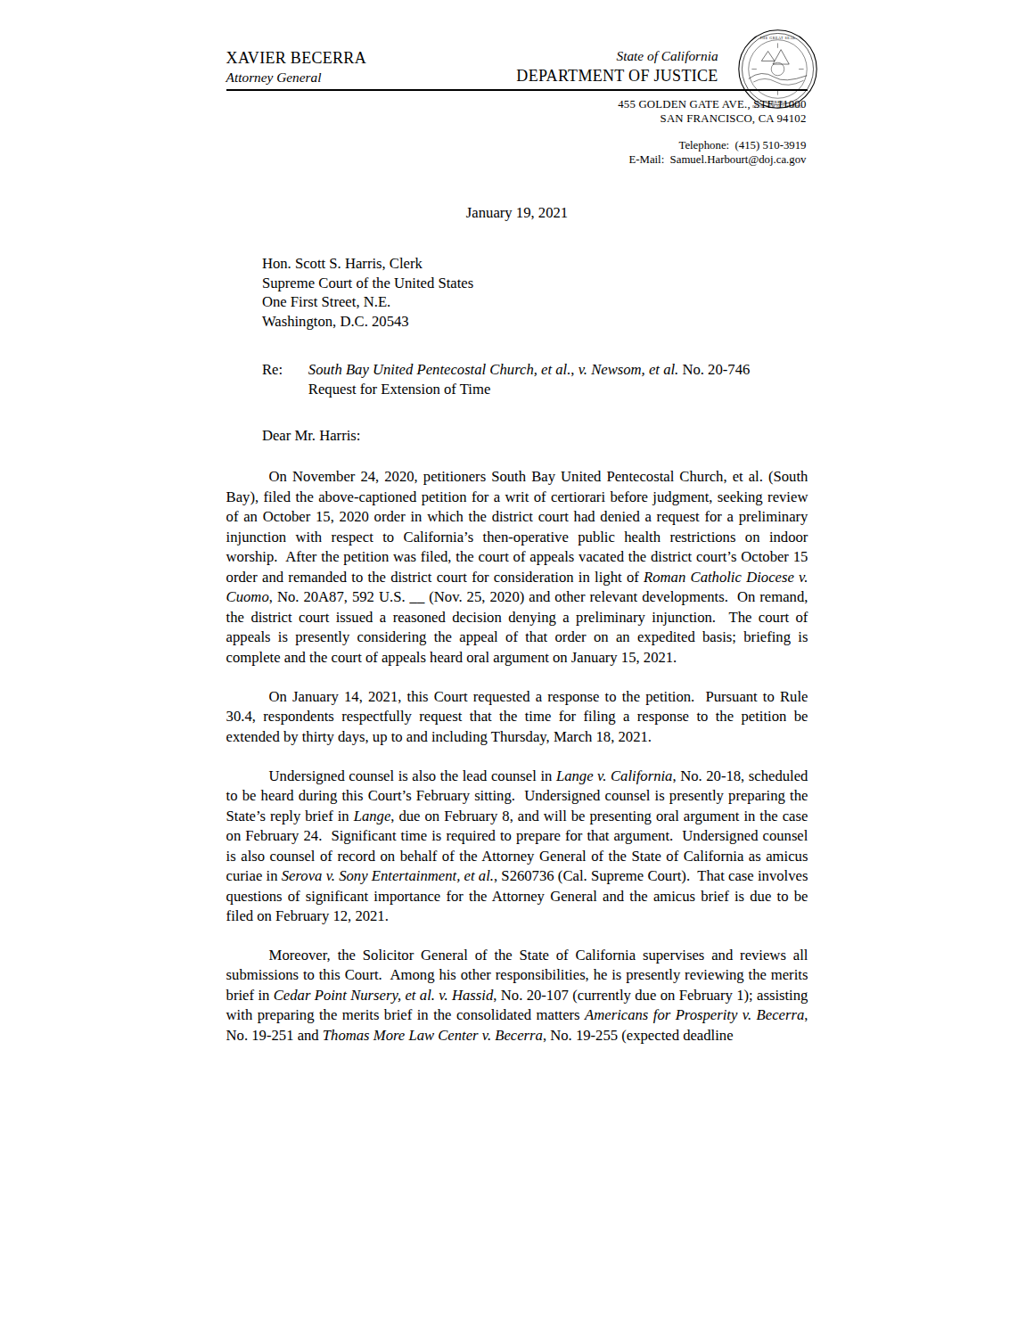EUREKA THE GREAT SEAL OF THE STATE OF CALIFORNIA
XAVIER BECERRA
Attorney General
State of California
DEPARTMENT OF JUSTICE
455 GOLDEN GATE AVE., STE 11000
SAN FRANCISCO, CA 94102
Telephone: (415) 510-3919
E-Mail: Samuel.Harbourt@doj.ca.gov
January 19, 2021
Hon. Scott S. Harris, Clerk
Supreme Court of the United States
One First Street, N.E.
Washington, D.C. 20543
Re:
South Bay United Pentecostal Church, et al., v. Newsom, et al. No. 20-746
Request for Extension of Time
Dear Mr. Harris:
On November 24, 2020, petitioners South Bay United Pentecostal Church, et al. (South Bay), filed the above-captioned petition for a writ of certiorari before judgment, seeking review of an October 15, 2020 order in which the district court had denied a request for a preliminary injunction with respect to California’s then-operative public health restrictions on indoor worship. After the petition was filed, the court of appeals vacated the district court’s October 15 order and remanded to the district court for consideration in light of Roman Catholic Diocese v. Cuomo, No. 20A87, 592 U.S. __ (Nov. 25, 2020) and other relevant developments. On remand, the district court issued a reasoned decision denying a preliminary injunction. The court of appeals is presently considering the appeal of that order on an expedited basis; briefing is complete and the court of appeals heard oral argument on January 15, 2021.
On January 14, 2021, this Court requested a response to the petition. Pursuant to Rule 30.4, respondents respectfully request that the time for filing a response to the petition be extended by thirty days, up to and including Thursday, March 18, 2021.
Undersigned counsel is also the lead counsel in Lange v. California, No. 20-18, scheduled to be heard during this Court’s February sitting. Undersigned counsel is presently preparing the State’s reply brief in Lange, due on February 8, and will be presenting oral argument in the case on February 24. Significant time is required to prepare for that argument. Undersigned counsel is also counsel of record on behalf of the Attorney General of the State of California as amicus curiae in Serova v. Sony Entertainment, et al., S260736 (Cal. Supreme Court). That case involves questions of significant importance for the Attorney General and the amicus brief is due to be filed on February 12, 2021.
Moreover, the Solicitor General of the State of California supervises and reviews all submissions to this Court. Among his other responsibilities, he is presently reviewing the merits brief in Cedar Point Nursery, et al. v. Hassid, No. 20-107 (currently due on February 1); assisting with preparing the merits brief in the consolidated matters Americans for Prosperity v. Becerra, No. 19-251 and Thomas More Law Center v. Becerra, No. 19-255 (expected deadline